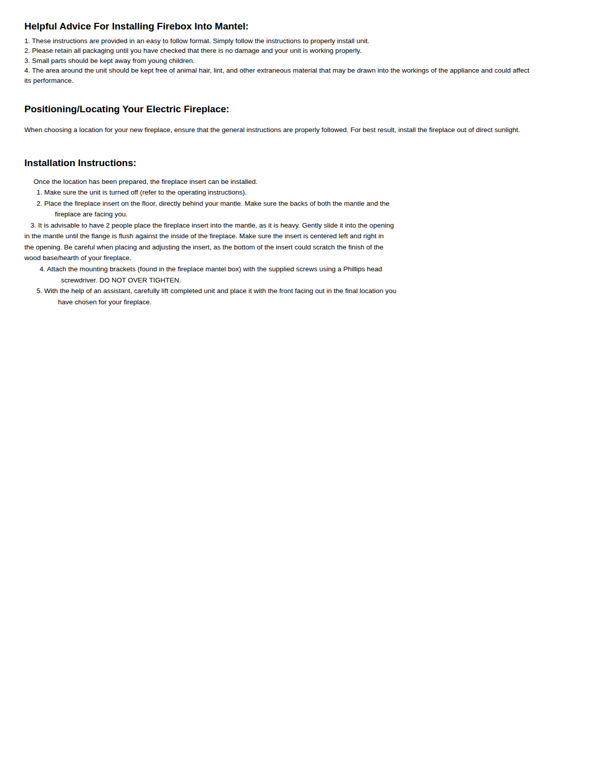Helpful Advice For Installing Firebox Into Mantel:
1. These instructions are provided in an easy to follow format. Simply follow the instructions to properly install unit.
2. Please retain all packaging until you have checked that there is no damage and your unit is working properly.
3. Small parts should be kept away from young children.
4. The area around the unit should be kept free of animal hair, lint, and other extraneous material that may be drawn into the workings of the appliance and could affect its performance.
Positioning/Locating Your Electric Fireplace:
When choosing a location for your new fireplace, ensure that the general instructions are properly followed. For best result, install the fireplace out of direct sunlight.
Installation Instructions:
Once the location has been prepared, the fireplace insert can be installed.
1. Make sure the unit is turned off (refer to the operating instructions).
2. Place the fireplace insert on the floor, directly behind your mantle. Make sure the backs of both the mantle and the
fireplace are facing you.
3. It is advisable to have 2 people place the fireplace insert into the mantle, as it is heavy. Gently slide it into the opening
in the mantle until the flange is flush against the inside of the fireplace. Make sure the insert is centered left and right in
the opening. Be careful when placing and adjusting the insert, as the bottom of the insert could scratch the finish of the
wood base/hearth of your fireplace.
4. Attach the mounting brackets (found in the fireplace mantel box) with the supplied screws using a Phillips head
screwdriver. DO NOT OVER TIGHTEN.
5. With the help of an assistant, carefully lift completed unit and place it with the front facing out in the final location you
have chosen for your fireplace.